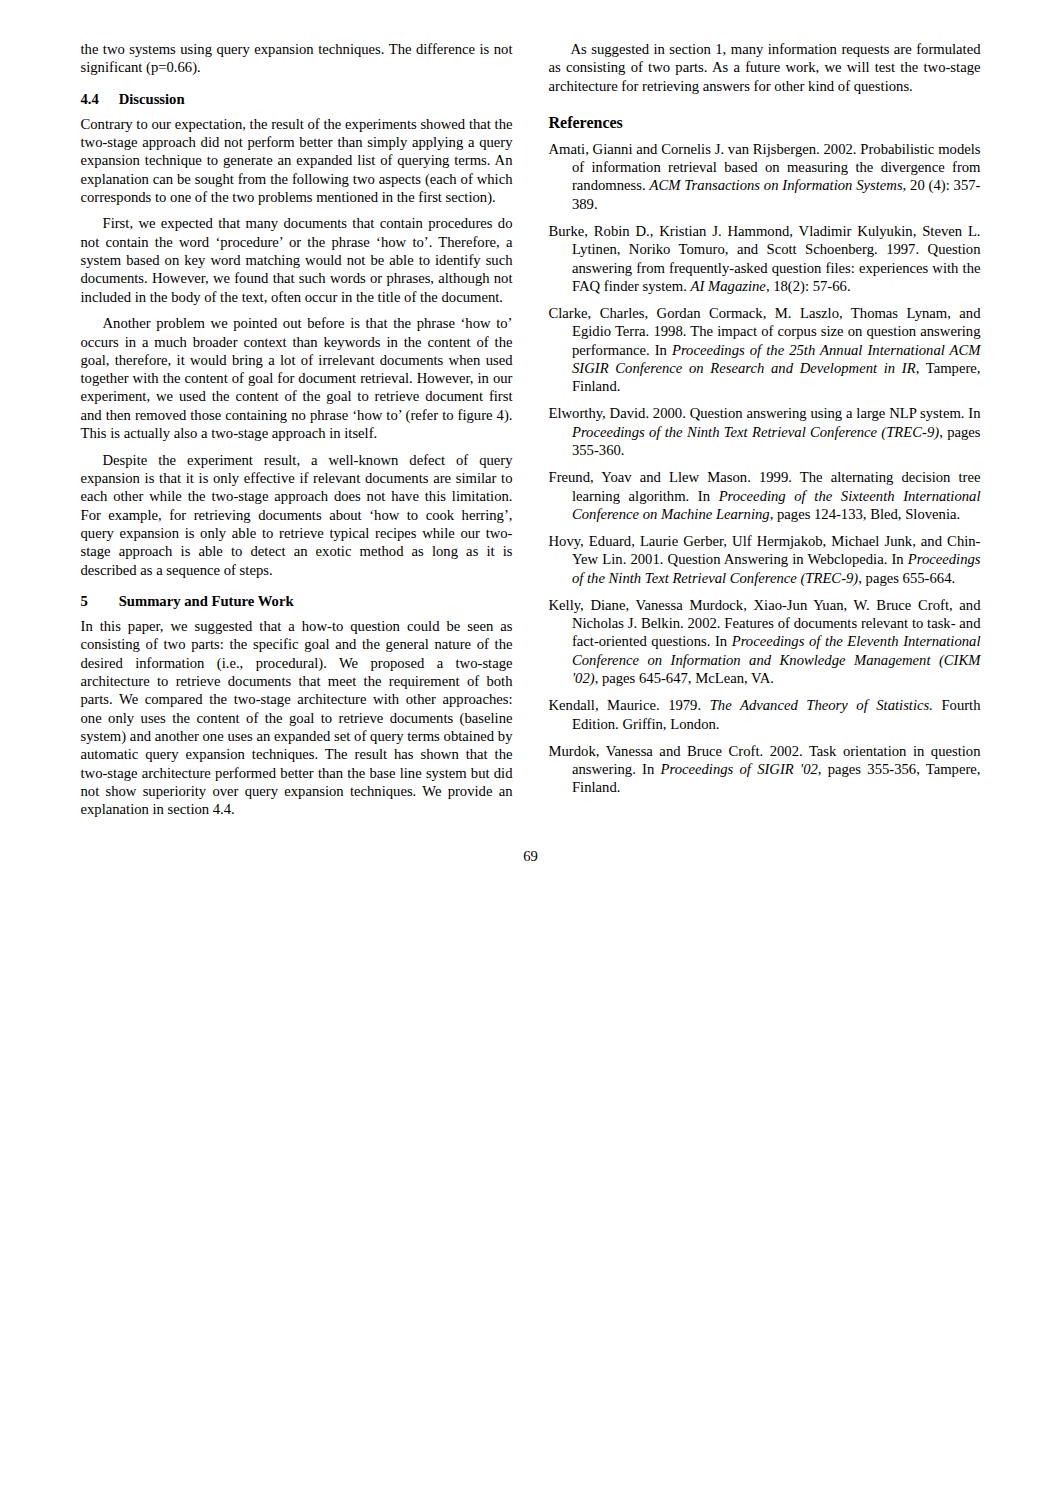the two systems using query expansion techniques. The difference is not significant (p=0.66).
4.4 Discussion
Contrary to our expectation, the result of the experiments showed that the two-stage approach did not perform better than simply applying a query expansion technique to generate an expanded list of querying terms. An explanation can be sought from the following two aspects (each of which corresponds to one of the two problems mentioned in the first section).
First, we expected that many documents that contain procedures do not contain the word ‘procedure’ or the phrase ‘how to’. Therefore, a system based on key word matching would not be able to identify such documents. However, we found that such words or phrases, although not included in the body of the text, often occur in the title of the document.
Another problem we pointed out before is that the phrase ‘how to’ occurs in a much broader context than keywords in the content of the goal, therefore, it would bring a lot of irrelevant documents when used together with the content of goal for document retrieval. However, in our experiment, we used the content of the goal to retrieve document first and then removed those containing no phrase ‘how to’ (refer to figure 4). This is actually also a two-stage approach in itself.
Despite the experiment result, a well-known defect of query expansion is that it is only effective if relevant documents are similar to each other while the two-stage approach does not have this limitation. For example, for retrieving documents about ‘how to cook herring’, query expansion is only able to retrieve typical recipes while our two-stage approach is able to detect an exotic method as long as it is described as a sequence of steps.
5 Summary and Future Work
In this paper, we suggested that a how-to question could be seen as consisting of two parts: the specific goal and the general nature of the desired information (i.e., procedural). We proposed a two-stage architecture to retrieve documents that meet the requirement of both parts. We compared the two-stage architecture with other approaches: one only uses the content of the goal to retrieve documents (baseline system) and another one uses an expanded set of query terms obtained by automatic query expansion techniques. The result has shown that the two-stage architecture performed better than the base line system but did not show superiority over query expansion techniques. We provide an explanation in section 4.4.
As suggested in section 1, many information requests are formulated as consisting of two parts. As a future work, we will test the two-stage architecture for retrieving answers for other kind of questions.
References
Amati, Gianni and Cornelis J. van Rijsbergen. 2002. Probabilistic models of information retrieval based on measuring the divergence from randomness. ACM Transactions on Information Systems, 20 (4): 357-389.
Burke, Robin D., Kristian J. Hammond, Vladimir Kulyukin, Steven L. Lytinen, Noriko Tomuro, and Scott Schoenberg. 1997. Question answering from frequently-asked question files: experiences with the FAQ finder system. AI Magazine, 18(2): 57-66.
Clarke, Charles, Gordan Cormack, M. Laszlo, Thomas Lynam, and Egidio Terra. 1998. The impact of corpus size on question answering performance. In Proceedings of the 25th Annual International ACM SIGIR Conference on Research and Development in IR, Tampere, Finland.
Elworthy, David. 2000. Question answering using a large NLP system. In Proceedings of the Ninth Text Retrieval Conference (TREC-9), pages 355-360.
Freund, Yoav and Llew Mason. 1999. The alternating decision tree learning algorithm. In Proceeding of the Sixteenth International Conference on Machine Learning, pages 124-133, Bled, Slovenia.
Hovy, Eduard, Laurie Gerber, Ulf Hermjakob, Michael Junk, and Chin-Yew Lin. 2001. Question Answering in Webclopedia. In Proceedings of the Ninth Text Retrieval Conference (TREC-9), pages 655-664.
Kelly, Diane, Vanessa Murdock, Xiao-Jun Yuan, W. Bruce Croft, and Nicholas J. Belkin. 2002. Features of documents relevant to task- and fact-oriented questions. In Proceedings of the Eleventh International Conference on Information and Knowledge Management (CIKM '02), pages 645-647, McLean, VA.
Kendall, Maurice. 1979. The Advanced Theory of Statistics. Fourth Edition. Griffin, London.
Murdok, Vanessa and Bruce Croft. 2002. Task orientation in question answering. In Proceedings of SIGIR '02, pages 355-356, Tampere, Finland.
69